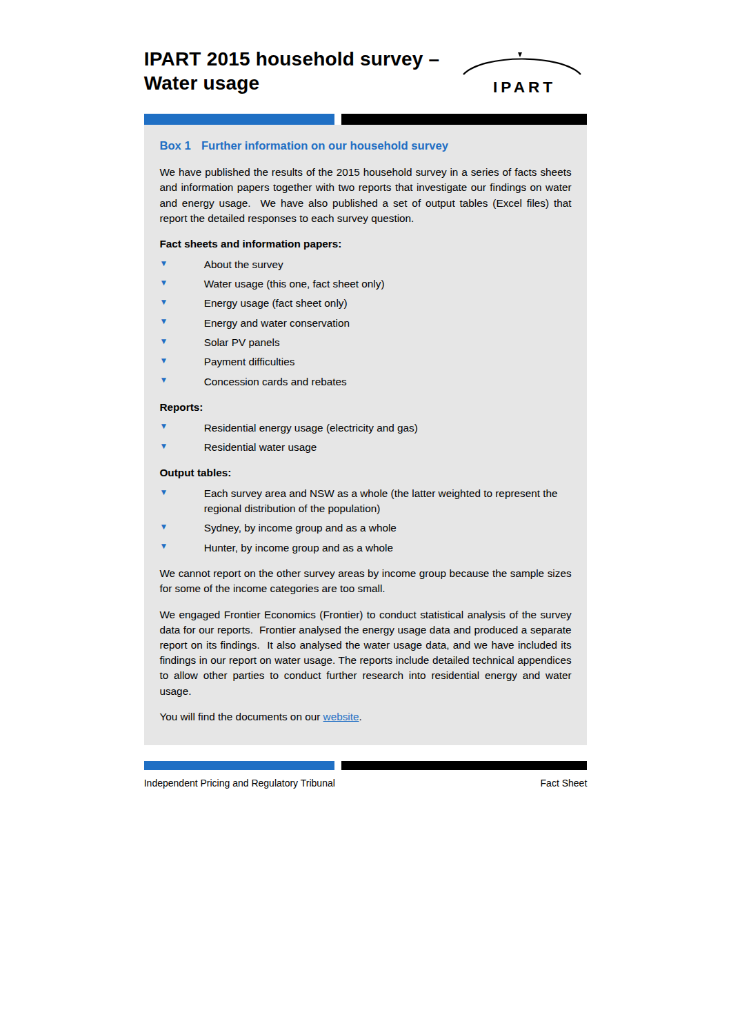IPART 2015 household survey –
Water usage
IPART
Box 1 Further information on our household survey
We have published the results of the 2015 household survey in a series of facts sheets and information papers together with two reports that investigate our findings on water and energy usage. We have also published a set of output tables (Excel files) that report the detailed responses to each survey question.
Fact sheets and information papers:
About the survey
Water usage (this one, fact sheet only)
Energy usage (fact sheet only)
Energy and water conservation
Solar PV panels
Payment difficulties
Concession cards and rebates
Reports:
Residential energy usage (electricity and gas)
Residential water usage
Output tables:
Each survey area and NSW as a whole (the latter weighted to represent the regional distribution of the population)
Sydney, by income group and as a whole
Hunter, by income group and as a whole
We cannot report on the other survey areas by income group because the sample sizes for some of the income categories are too small.
We engaged Frontier Economics (Frontier) to conduct statistical analysis of the survey data for our reports. Frontier analysed the energy usage data and produced a separate report on its findings. It also analysed the water usage data, and we have included its findings in our report on water usage. The reports include detailed technical appendices to allow other parties to conduct further research into residential energy and water usage.
You will find the documents on our website.
Independent Pricing and Regulatory Tribunal Fact Sheet